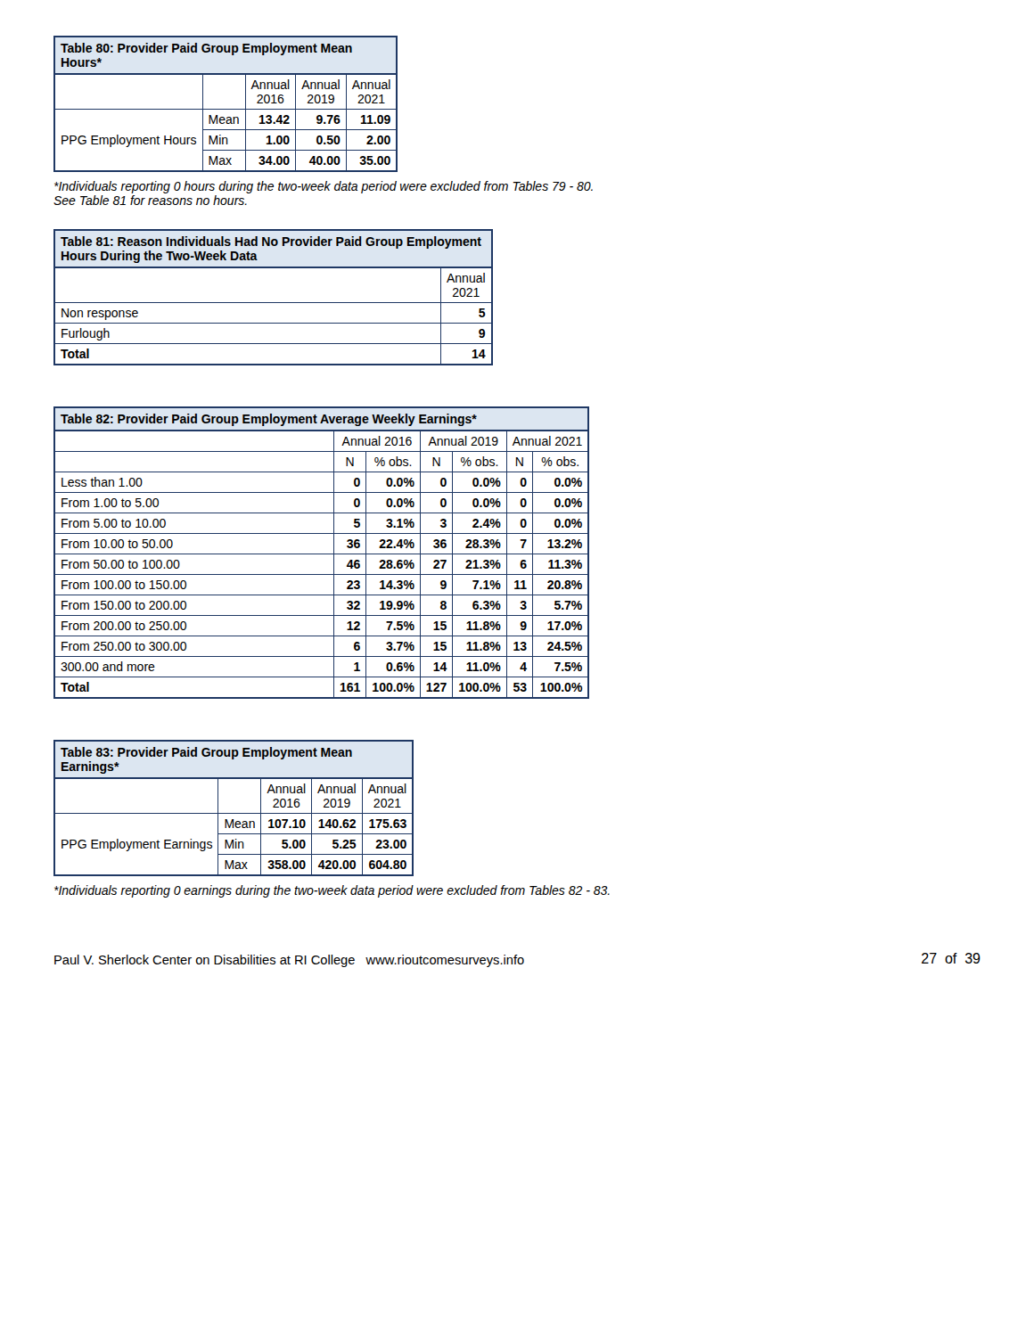Table 80: Provider Paid Group Employment Mean Hours*
| | | Annual 2016 | Annual 2019 | Annual 2021 |
| PPG Employment Hours | Mean | 13.42 | 9.76 | 11.09 |
| Min | 1.00 | 0.50 | 2.00 |
| Max | 34.00 | 40.00 | 35.00 |
*Individuals reporting 0 hours during the two-week data period were excluded from Tables 79 - 80.
See Table 81 for reasons no hours.
Table 81: Reason Individuals Had No Provider Paid Group Employment Hours During the Two-Week Data
| | Annual 2021 |
| Non response | 5 |
| Furlough | 9 |
| Total | 14 |
Table 82: Provider Paid Group Employment Average Weekly Earnings*
| | Annual 2016 | Annual 2019 | Annual 2021 |
| | N | % obs. | N | % obs. | N | % obs. |
| Less than 1.00 | 0 | 0.0% | 0 | 0.0% | 0 | 0.0% |
| From 1.00 to 5.00 | 0 | 0.0% | 0 | 0.0% | 0 | 0.0% |
| From 5.00 to 10.00 | 5 | 3.1% | 3 | 2.4% | 0 | 0.0% |
| From 10.00 to 50.00 | 36 | 22.4% | 36 | 28.3% | 7 | 13.2% |
| From 50.00 to 100.00 | 46 | 28.6% | 27 | 21.3% | 6 | 11.3% |
| From 100.00 to 150.00 | 23 | 14.3% | 9 | 7.1% | 11 | 20.8% |
| From 150.00 to 200.00 | 32 | 19.9% | 8 | 6.3% | 3 | 5.7% |
| From 200.00 to 250.00 | 12 | 7.5% | 15 | 11.8% | 9 | 17.0% |
| From 250.00 to 300.00 | 6 | 3.7% | 15 | 11.8% | 13 | 24.5% |
| 300.00 and more | 1 | 0.6% | 14 | 11.0% | 4 | 7.5% |
| Total | 161 | 100.0% | 127 | 100.0% | 53 | 100.0% |
Table 83: Provider Paid Group Employment Mean Earnings*
| | | Annual 2016 | Annual 2019 | Annual 2021 |
| PPG Employment Earnings | Mean | 107.10 | 140.62 | 175.63 |
| Min | 5.00 | 5.25 | 23.00 |
| Max | 358.00 | 420.00 | 604.80 |
*Individuals reporting 0 earnings during the two-week data period were excluded from Tables 82 - 83.
Paul V. Sherlock Center on Disabilities at RI College www.rioutcomesurveys.info
27 of 39